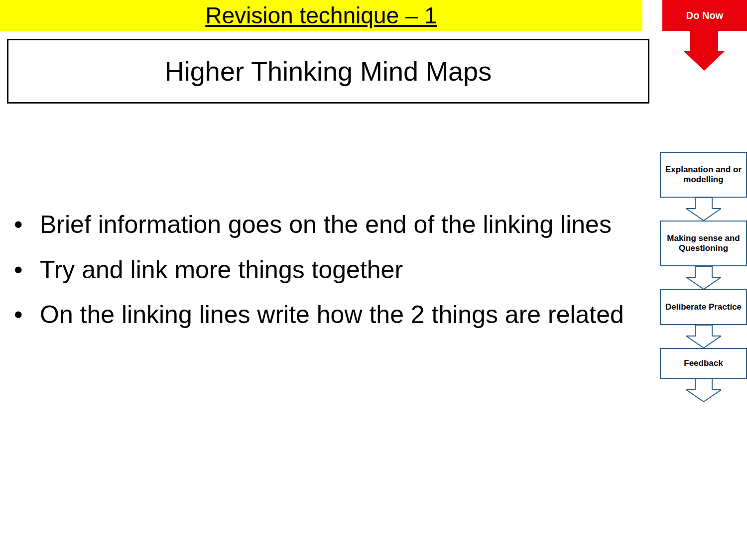Revision technique – 1
Higher Thinking Mind Maps
Do Now
Brief information goes on the end of the linking lines
Try and link more things together
On the linking lines write how the 2 things are related
Explanation and or modelling
Making sense and Questioning
Deliberate Practice
Feedback